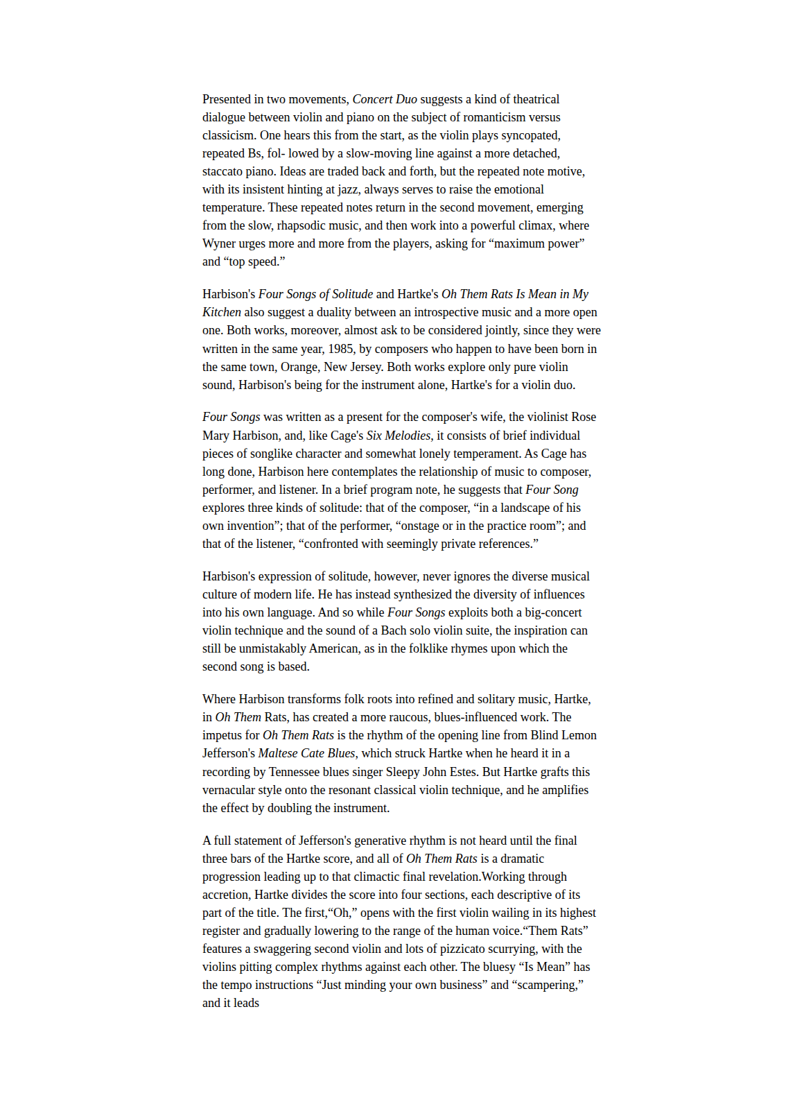Presented in two movements, Concert Duo suggests a kind of theatrical dialogue between violin and piano on the subject of romanticism versus classicism. One hears this from the start, as the violin plays syncopated, repeated Bs, fol- lowed by a slow-moving line against a more detached, staccato piano. Ideas are traded back and forth, but the repeated note motive, with its insistent hinting at jazz, always serves to raise the emotional temperature. These repeated notes return in the second movement, emerging from the slow, rhapsodic music, and then work into a powerful climax, where Wyner urges more and more from the players, asking for “maximum power” and “top speed.”
Harbison's Four Songs of Solitude and Hartke's Oh Them Rats Is Mean in My Kitchen also suggest a duality between an introspective music and a more open one. Both works, moreover, almost ask to be considered jointly, since they were written in the same year, 1985, by composers who happen to have been born in the same town, Orange, New Jersey. Both works explore only pure violin sound, Harbison's being for the instrument alone, Hartke's for a violin duo.
Four Songs was written as a present for the composer's wife, the violinist Rose Mary Harbison, and, like Cage's Six Melodies, it consists of brief individual pieces of songlike character and somewhat lonely temperament. As Cage has long done, Harbison here contemplates the relationship of music to composer, performer, and listener. In a brief program note, he suggests that Four Song explores three kinds of solitude: that of the composer, “in a landscape of his own invention”; that of the performer, “onstage or in the practice room”; and that of the listener, “confronted with seemingly private references.”
Harbison's expression of solitude, however, never ignores the diverse musical culture of modern life. He has instead synthesized the diversity of influences into his own language. And so while Four Songs exploits both a big-concert violin technique and the sound of a Bach solo violin suite, the inspiration can still be unmistakably American, as in the folklike rhymes upon which the second song is based.
Where Harbison transforms folk roots into refined and solitary music, Hartke, in Oh Them Rats, has created a more raucous, blues-influenced work. The impetus for Oh Them Rats is the rhythm of the opening line from Blind Lemon Jefferson's Maltese Cate Blues, which struck Hartke when he heard it in a recording by Tennessee blues singer Sleepy John Estes. But Hartke grafts this vernacular style onto the resonant classical violin technique, and he amplifies the effect by doubling the instrument.
A full statement of Jefferson's generative rhythm is not heard until the final three bars of the Hartke score, and all of Oh Them Rats is a dramatic progression leading up to that climactic final revelation.Working through accretion, Hartke divides the score into four sections, each descriptive of its part of the title. The first,“Oh,” opens with the first violin wailing in its highest register and gradually lowering to the range of the human voice.“Them Rats” features a swaggering second violin and lots of pizzicato scurrying, with the violins pitting complex rhythms against each other. The bluesy “Is Mean” has the tempo instructions “Just minding your own business” and “scampering,” and it leads